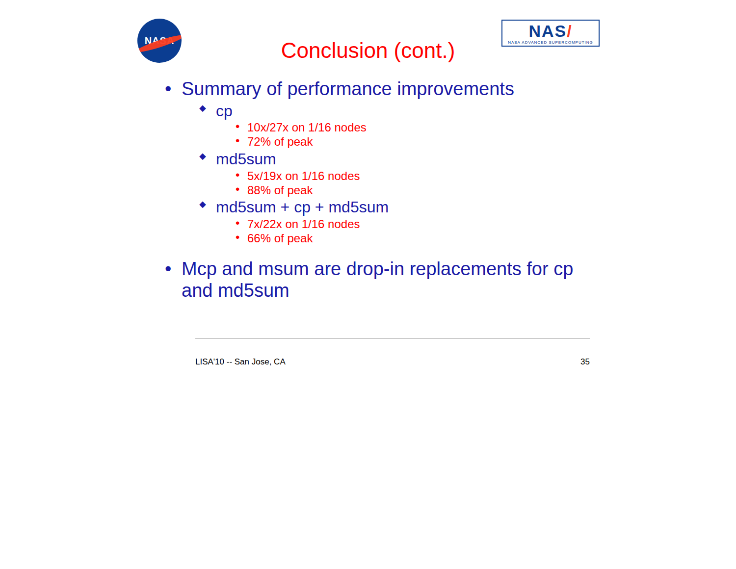NASA
NAS/
NASA Advanced Supercomputing
Conclusion (cont.)
Summary of performance improvements
cp
10x/27x on 1/16 nodes
72% of peak
md5sum
5x/19x on 1/16 nodes
88% of peak
md5sum + cp + md5sum
7x/22x on 1/16 nodes
66% of peak
Mcp and msum are drop-in replacements for cp and md5sum
LISA'10 -- San Jose, CA 35